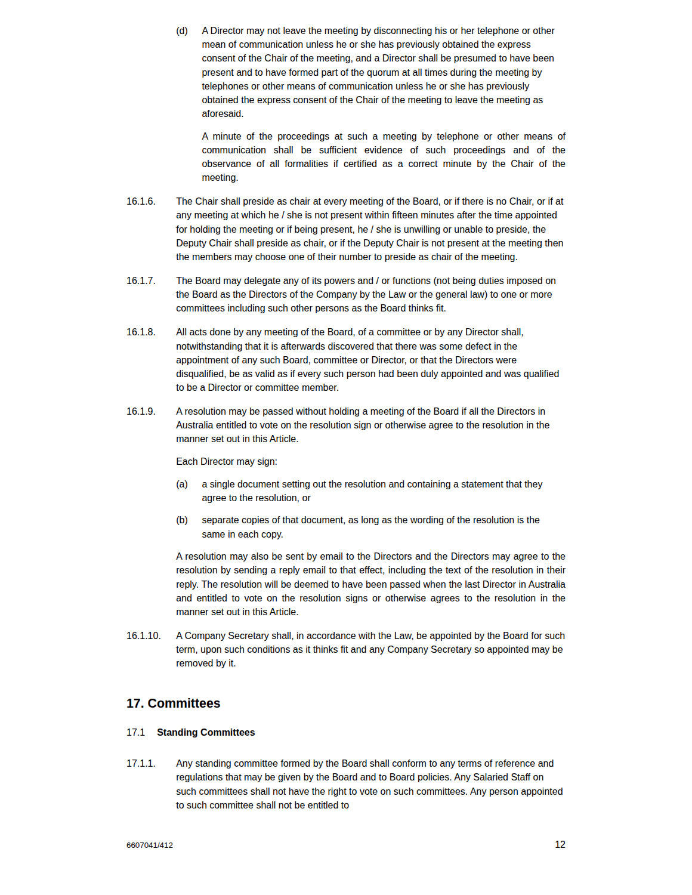(d)
A Director may not leave the meeting by disconnecting his or her telephone or other mean of communication unless he or she has previously obtained the express consent of the Chair of the meeting, and a Director shall be presumed to have been present and to have formed part of the quorum at all times during the meeting by telephones or other means of communication unless he or she has previously obtained the express consent of the Chair of the meeting to leave the meeting as aforesaid.
A minute of the proceedings at such a meeting by telephone or other means of communication shall be sufficient evidence of such proceedings and of the observance of all formalities if certified as a correct minute by the Chair of the meeting.
16.1.6.
The Chair shall preside as chair at every meeting of the Board, or if there is no Chair, or if at any meeting at which he / she is not present within fifteen minutes after the time appointed for holding the meeting or if being present, he / she is unwilling or unable to preside, the Deputy Chair shall preside as chair, or if the Deputy Chair is not present at the meeting then the members may choose one of their number to preside as chair of the meeting.
16.1.7.
The Board may delegate any of its powers and / or functions (not being duties imposed on the Board as the Directors of the Company by the Law or the general law) to one or more committees including such other persons as the Board thinks fit.
16.1.8.
All acts done by any meeting of the Board, of a committee or by any Director shall, notwithstanding that it is afterwards discovered that there was some defect in the appointment of any such Board, committee or Director, or that the Directors were disqualified, be as valid as if every such person had been duly appointed and was qualified to be a Director or committee member.
16.1.9.
A resolution may be passed without holding a meeting of the Board if all the Directors in Australia entitled to vote on the resolution sign or otherwise agree to the resolution in the manner set out in this Article.
Each Director may sign:
(a)
a single document setting out the resolution and containing a statement that they agree to the resolution, or
(b)
separate copies of that document, as long as the wording of the resolution is the same in each copy.
A resolution may also be sent by email to the Directors and the Directors may agree to the resolution by sending a reply email to that effect, including the text of the resolution in their reply. The resolution will be deemed to have been passed when the last Director in Australia and entitled to vote on the resolution signs or otherwise agrees to the resolution in the manner set out in this Article.
16.1.10.
A Company Secretary shall, in accordance with the Law, be appointed by the Board for such term, upon such conditions as it thinks fit and any Company Secretary so appointed may be removed by it.
17. Committees
17.1
Standing Committees
17.1.1.
Any standing committee formed by the Board shall conform to any terms of reference and regulations that may be given by the Board and to Board policies. Any Salaried Staff on such committees shall not have the right to vote on such committees. Any person appointed to such committee shall not be entitled to
6607041/412 12